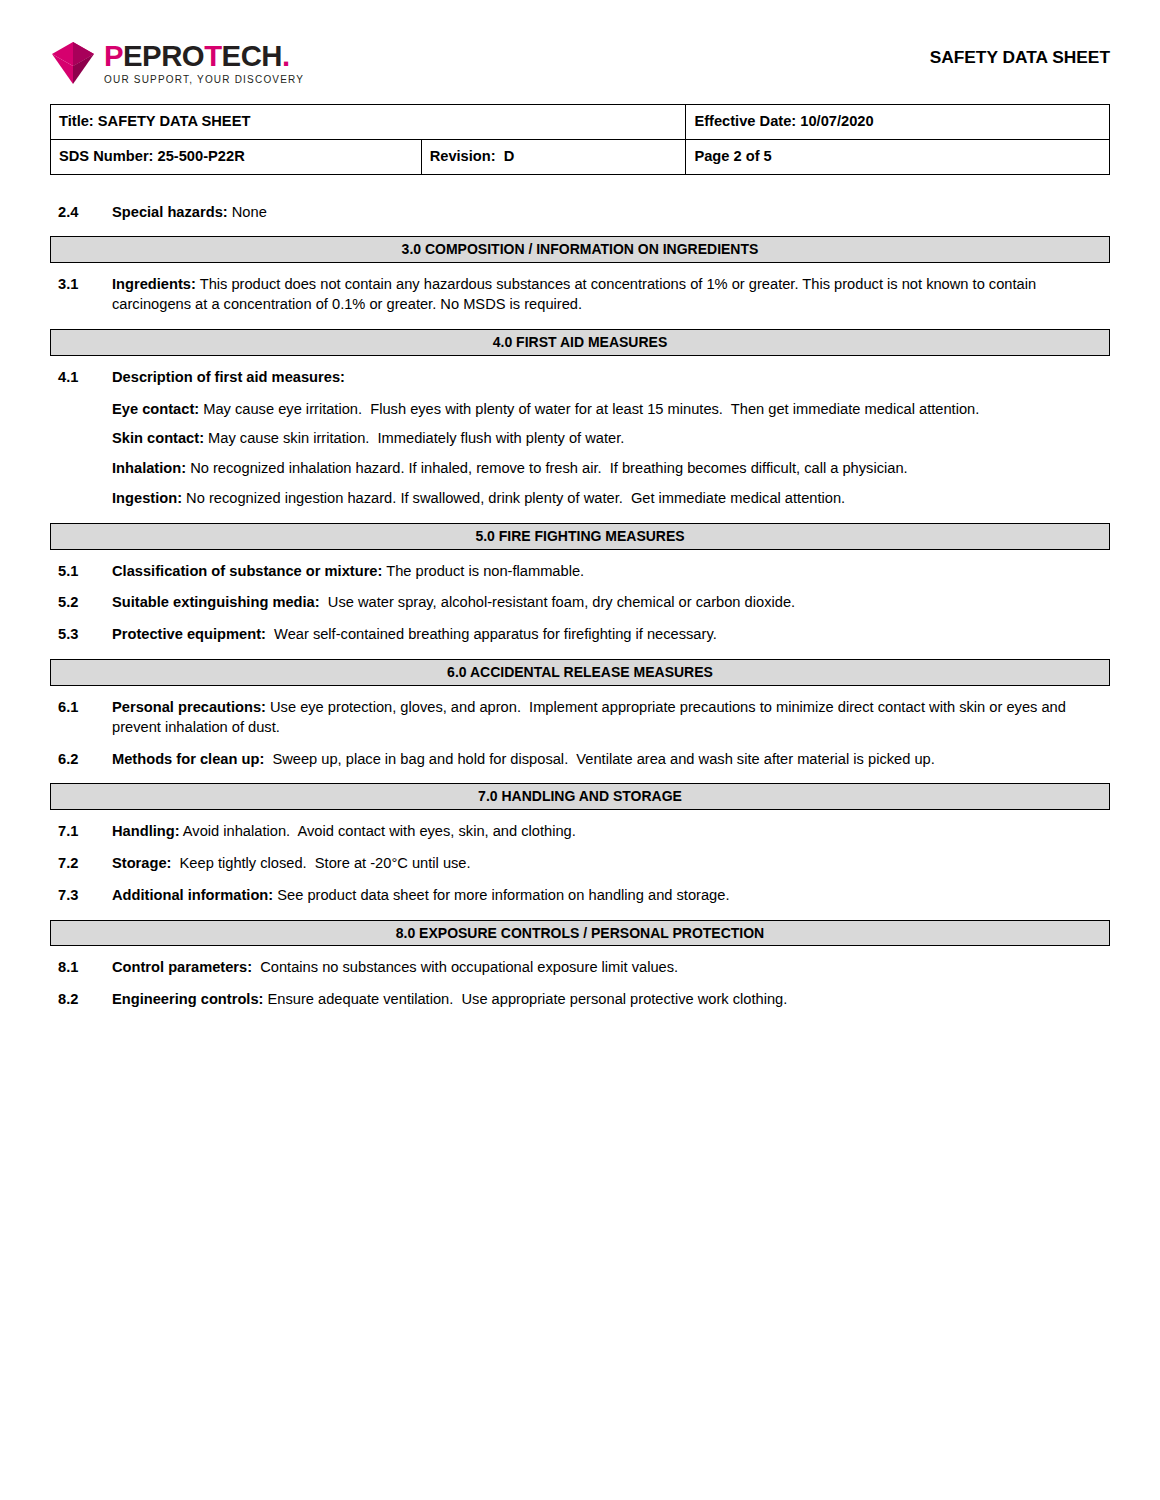PEPRO TECH.
OUR SUPPORT, YOUR DISCOVERY
SAFETY DATA SHEET
| Title: SAFETY DATA SHEET | Effective Date: 10/07/2020 |
| SDS Number: 25-500-P22R | Revision: D | Page 2 of 5 |
2.4
Special hazards: None
3.0 COMPOSITION / INFORMATION ON INGREDIENTS
3.1
Ingredients: This product does not contain any hazardous substances at concentrations of 1% or greater. This product is not known to contain carcinogens at a concentration of 0.1% or greater. No MSDS is required.
4.0 FIRST AID MEASURES
4.1
Description of first aid measures:
Eye contact: May cause eye irritation. Flush eyes with plenty of water for at least 15 minutes. Then get immediate medical attention.
Skin contact: May cause skin irritation. Immediately flush with plenty of water.
Inhalation: No recognized inhalation hazard. If inhaled, remove to fresh air. If breathing becomes difficult, call a physician.
Ingestion: No recognized ingestion hazard. If swallowed, drink plenty of water. Get immediate medical attention.
5.0 FIRE FIGHTING MEASURES
5.1
Classification of substance or mixture: The product is non-flammable.
5.2
Suitable extinguishing media: Use water spray, alcohol-resistant foam, dry chemical or carbon dioxide.
5.3
Protective equipment: Wear self-contained breathing apparatus for firefighting if necessary.
6.0 ACCIDENTAL RELEASE MEASURES
6.1
Personal precautions: Use eye protection, gloves, and apron. Implement appropriate precautions to minimize direct contact with skin or eyes and prevent inhalation of dust.
6.2
Methods for clean up: Sweep up, place in bag and hold for disposal. Ventilate area and wash site after material is picked up.
7.0 HANDLING AND STORAGE
7.1
Handling: Avoid inhalation. Avoid contact with eyes, skin, and clothing.
7.2
Storage: Keep tightly closed. Store at -20°C until use.
7.3
Additional information: See product data sheet for more information on handling and storage.
8.0 EXPOSURE CONTROLS / PERSONAL PROTECTION
8.1
Control parameters: Contains no substances with occupational exposure limit values.
8.2
Engineering controls: Ensure adequate ventilation. Use appropriate personal protective work clothing.